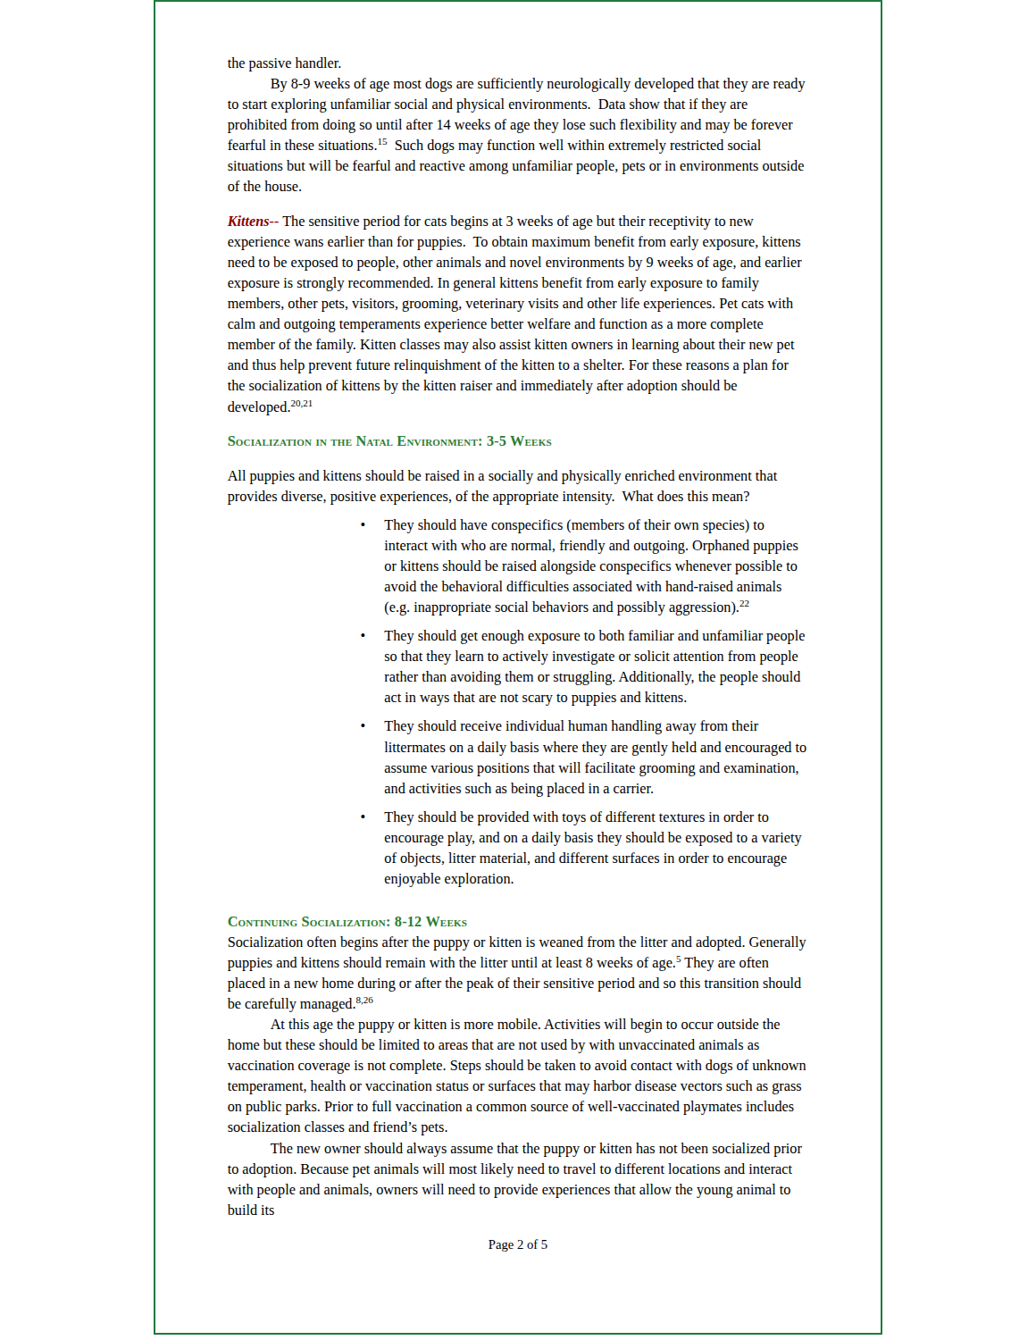the passive handler.
By 8-9 weeks of age most dogs are sufficiently neurologically developed that they are ready to start exploring unfamiliar social and physical environments. Data show that if they are prohibited from doing so until after 14 weeks of age they lose such flexibility and may be forever fearful in these situations.15 Such dogs may function well within extremely restricted social situations but will be fearful and reactive among unfamiliar people, pets or in environments outside of the house.
Kittens-- The sensitive period for cats begins at 3 weeks of age but their receptivity to new experience wans earlier than for puppies. To obtain maximum benefit from early exposure, kittens need to be exposed to people, other animals and novel environments by 9 weeks of age, and earlier exposure is strongly recommended. In general kittens benefit from early exposure to family members, other pets, visitors, grooming, veterinary visits and other life experiences. Pet cats with calm and outgoing temperaments experience better welfare and function as a more complete member of the family. Kitten classes may also assist kitten owners in learning about their new pet and thus help prevent future relinquishment of the kitten to a shelter. For these reasons a plan for the socialization of kittens by the kitten raiser and immediately after adoption should be developed.20,21
Socialization in the Natal Environment: 3-5 Weeks
All puppies and kittens should be raised in a socially and physically enriched environment that provides diverse, positive experiences, of the appropriate intensity. What does this mean?
They should have conspecifics (members of their own species) to interact with who are normal, friendly and outgoing. Orphaned puppies or kittens should be raised alongside conspecifics whenever possible to avoid the behavioral difficulties associated with hand-raised animals (e.g. inappropriate social behaviors and possibly aggression).22
They should get enough exposure to both familiar and unfamiliar people so that they learn to actively investigate or solicit attention from people rather than avoiding them or struggling. Additionally, the people should act in ways that are not scary to puppies and kittens.
They should receive individual human handling away from their littermates on a daily basis where they are gently held and encouraged to assume various positions that will facilitate grooming and examination, and activities such as being placed in a carrier.
They should be provided with toys of different textures in order to encourage play, and on a daily basis they should be exposed to a variety of objects, litter material, and different surfaces in order to encourage enjoyable exploration.
Continuing Socialization: 8-12 Weeks
Socialization often begins after the puppy or kitten is weaned from the litter and adopted. Generally puppies and kittens should remain with the litter until at least 8 weeks of age.5 They are often placed in a new home during or after the peak of their sensitive period and so this transition should be carefully managed.8,26
At this age the puppy or kitten is more mobile. Activities will begin to occur outside the home but these should be limited to areas that are not used by with unvaccinated animals as vaccination coverage is not complete. Steps should be taken to avoid contact with dogs of unknown temperament, health or vaccination status or surfaces that may harbor disease vectors such as grass on public parks. Prior to full vaccination a common source of well-vaccinated playmates includes socialization classes and friend’s pets.
The new owner should always assume that the puppy or kitten has not been socialized prior to adoption. Because pet animals will most likely need to travel to different locations and interact with people and animals, owners will need to provide experiences that allow the young animal to build its
Page 2 of 5